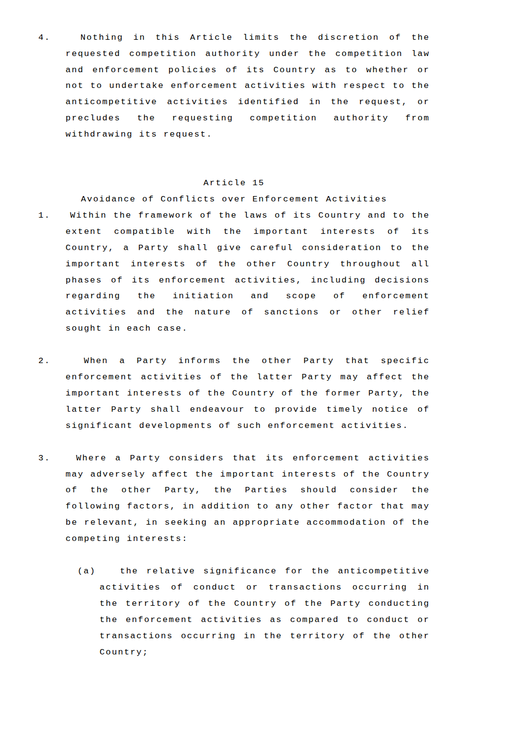4. Nothing in this Article limits the discretion of the requested competition authority under the competition law and enforcement policies of its Country as to whether or not to undertake enforcement activities with respect to the anticompetitive activities identified in the request, or precludes the requesting competition authority from withdrawing its request.
Article 15 Avoidance of Conflicts over Enforcement Activities
1. Within the framework of the laws of its Country and to the extent compatible with the important interests of its Country, a Party shall give careful consideration to the important interests of the other Country throughout all phases of its enforcement activities, including decisions regarding the initiation and scope of enforcement activities and the nature of sanctions or other relief sought in each case.
2. When a Party informs the other Party that specific enforcement activities of the latter Party may affect the important interests of the Country of the former Party, the latter Party shall endeavour to provide timely notice of significant developments of such enforcement activities.
3. Where a Party considers that its enforcement activities may adversely affect the important interests of the Country of the other Party, the Parties should consider the following factors, in addition to any other factor that may be relevant, in seeking an appropriate accommodation of the competing interests:
(a) the relative significance for the anticompetitive activities of conduct or transactions occurring in the territory of the Country of the Party conducting the enforcement activities as compared to conduct or transactions occurring in the territory of the other Country;